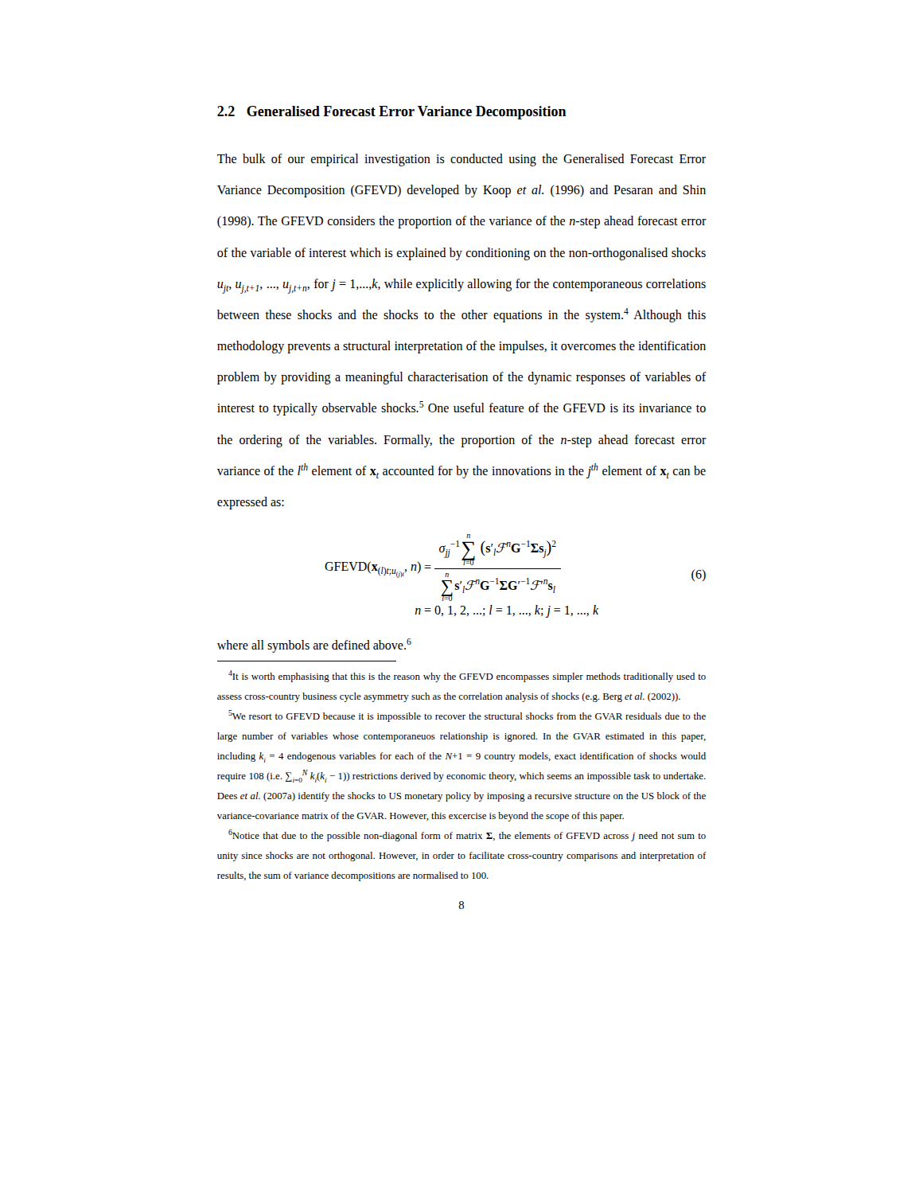2.2 Generalised Forecast Error Variance Decomposition
The bulk of our empirical investigation is conducted using the Generalised Forecast Error Variance Decomposition (GFEVD) developed by Koop et al. (1996) and Pesaran and Shin (1998). The GFEVD considers the proportion of the variance of the n-step ahead forecast error of the variable of interest which is explained by conditioning on the non-orthogonalised shocks ujt, uj,t+1, ..., uj,t+n, for j = 1,...,k, while explicitly allowing for the contemporaneous correlations between these shocks and the shocks to the other equations in the system.4 Although this methodology prevents a structural interpretation of the impulses, it overcomes the identification problem by providing a meaningful characterisation of the dynamic responses of variables of interest to typically observable shocks.5 One useful feature of the GFEVD is its invariance to the ordering of the variables. Formally, the proportion of the n-step ahead forecast error variance of the lth element of xt accounted for by the innovations in the jth element of xt can be expressed as:
| GFEVD( x ( l ) t ; u ( j ) t , n ) | = | σ jj −1 n ∑ l =0 ( s ′ l ℱ n G −1 Σ s j ) 2 n ∑ l =0 s ′ l ℱ n G −1 Σ G ′ −1 ℱ ′ n s l |
| n | = | 0, 1, 2, ...; l = 1, ..., k ; j = 1, ..., k |
(6)
where all symbols are defined above.6
4It is worth emphasising that this is the reason why the GFEVD encompasses simpler methods traditionally used to assess cross-country business cycle asymmetry such as the correlation analysis of shocks (e.g. Berg et al. (2002)).
5We resort to GFEVD because it is impossible to recover the structural shocks from the GVAR residuals due to the large number of variables whose contemporaneuos relationship is ignored. In the GVAR estimated in this paper, including ki = 4 endogenous variables for each of the N+1 = 9 country models, exact identification of shocks would require 108 (i.e. ∑i=0N ki(ki − 1)) restrictions derived by economic theory, which seems an impossible task to undertake. Dees et al. (2007a) identify the shocks to US monetary policy by imposing a recursive structure on the US block of the variance-covariance matrix of the GVAR. However, this excercise is beyond the scope of this paper.
6Notice that due to the possible non-diagonal form of matrix Σ, the elements of GFEVD across j need not sum to unity since shocks are not orthogonal. However, in order to facilitate cross-country comparisons and interpretation of results, the sum of variance decompositions are normalised to 100.
8